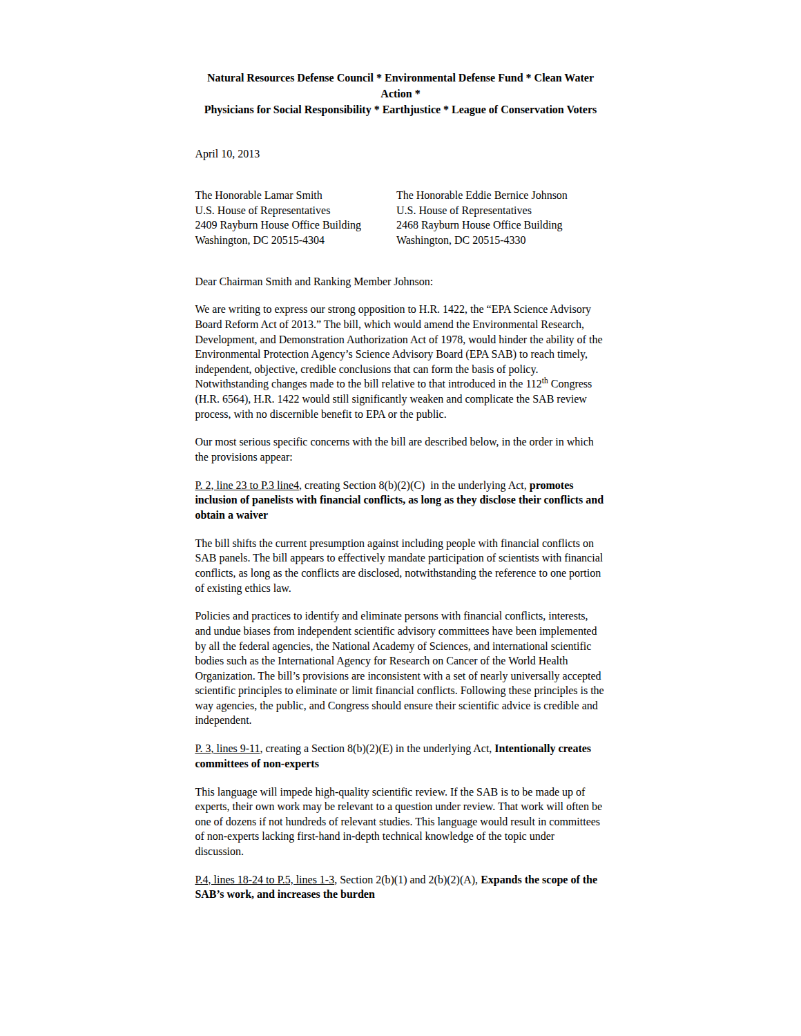Natural Resources Defense Council * Environmental Defense Fund * Clean Water Action * Physicians for Social Responsibility * Earthjustice * League of Conservation Voters
April 10, 2013
| The Honorable Lamar Smith U.S. House of Representatives 2409 Rayburn House Office Building Washington, DC 20515-4304 | The Honorable Eddie Bernice Johnson U.S. House of Representatives 2468 Rayburn House Office Building Washington, DC 20515-4330 |
Dear Chairman Smith and Ranking Member Johnson:
We are writing to express our strong opposition to H.R. 1422, the “EPA Science Advisory Board Reform Act of 2013.” The bill, which would amend the Environmental Research, Development, and Demonstration Authorization Act of 1978, would hinder the ability of the Environmental Protection Agency’s Science Advisory Board (EPA SAB) to reach timely, independent, objective, credible conclusions that can form the basis of policy. Notwithstanding changes made to the bill relative to that introduced in the 112th Congress (H.R. 6564), H.R. 1422 would still significantly weaken and complicate the SAB review process, with no discernible benefit to EPA or the public.
Our most serious specific concerns with the bill are described below, in the order in which the provisions appear:
P. 2, line 23 to P.3 line4, creating Section 8(b)(2)(C) in the underlying Act, promotes inclusion of panelists with financial conflicts, as long as they disclose their conflicts and obtain a waiver
The bill shifts the current presumption against including people with financial conflicts on SAB panels. The bill appears to effectively mandate participation of scientists with financial conflicts, as long as the conflicts are disclosed, notwithstanding the reference to one portion of existing ethics law.
Policies and practices to identify and eliminate persons with financial conflicts, interests, and undue biases from independent scientific advisory committees have been implemented by all the federal agencies, the National Academy of Sciences, and international scientific bodies such as the International Agency for Research on Cancer of the World Health Organization. The bill’s provisions are inconsistent with a set of nearly universally accepted scientific principles to eliminate or limit financial conflicts. Following these principles is the way agencies, the public, and Congress should ensure their scientific advice is credible and independent.
P. 3, lines 9-11, creating a Section 8(b)(2)(E) in the underlying Act, Intentionally creates committees of non-experts
This language will impede high-quality scientific review. If the SAB is to be made up of experts, their own work may be relevant to a question under review. That work will often be one of dozens if not hundreds of relevant studies. This language would result in committees of non-experts lacking first-hand in-depth technical knowledge of the topic under discussion.
P.4, lines 18-24 to P.5, lines 1-3, Section 2(b)(1) and 2(b)(2)(A), Expands the scope of the SAB’s work, and increases the burden